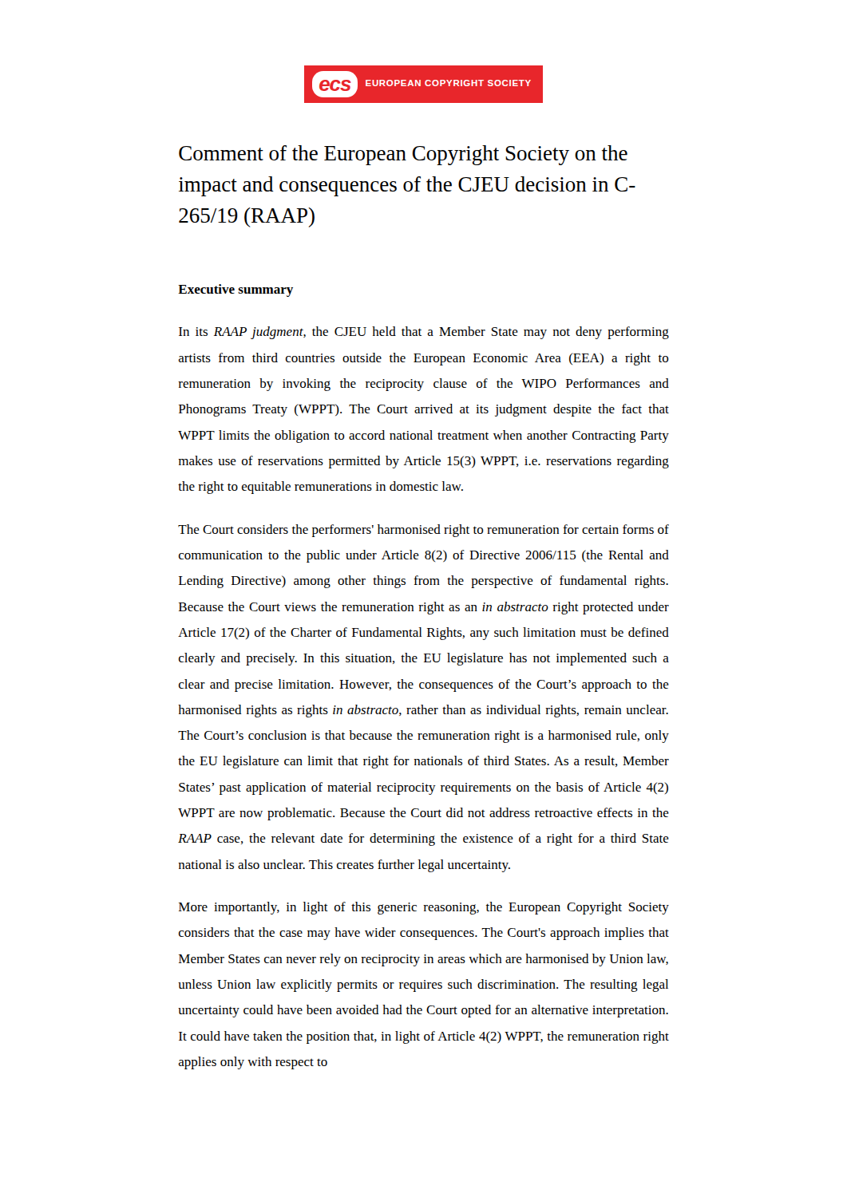ecs EUROPEAN COPYRIGHT SOCIETY
Comment of the European Copyright Society on the impact and consequences of the CJEU decision in C-265/19 (RAAP)
Executive summary
In its RAAP judgment, the CJEU held that a Member State may not deny performing artists from third countries outside the European Economic Area (EEA) a right to remuneration by invoking the reciprocity clause of the WIPO Performances and Phonograms Treaty (WPPT). The Court arrived at its judgment despite the fact that WPPT limits the obligation to accord national treatment when another Contracting Party makes use of reservations permitted by Article 15(3) WPPT, i.e. reservations regarding the right to equitable remunerations in domestic law.
The Court considers the performers' harmonised right to remuneration for certain forms of communication to the public under Article 8(2) of Directive 2006/115 (the Rental and Lending Directive) among other things from the perspective of fundamental rights. Because the Court views the remuneration right as an in abstracto right protected under Article 17(2) of the Charter of Fundamental Rights, any such limitation must be defined clearly and precisely. In this situation, the EU legislature has not implemented such a clear and precise limitation. However, the consequences of the Court’s approach to the harmonised rights as rights in abstracto, rather than as individual rights, remain unclear. The Court’s conclusion is that because the remuneration right is a harmonised rule, only the EU legislature can limit that right for nationals of third States. As a result, Member States’ past application of material reciprocity requirements on the basis of Article 4(2) WPPT are now problematic. Because the Court did not address retroactive effects in the RAAP case, the relevant date for determining the existence of a right for a third State national is also unclear. This creates further legal uncertainty.
More importantly, in light of this generic reasoning, the European Copyright Society considers that the case may have wider consequences. The Court's approach implies that Member States can never rely on reciprocity in areas which are harmonised by Union law, unless Union law explicitly permits or requires such discrimination. The resulting legal uncertainty could have been avoided had the Court opted for an alternative interpretation. It could have taken the position that, in light of Article 4(2) WPPT, the remuneration right applies only with respect to